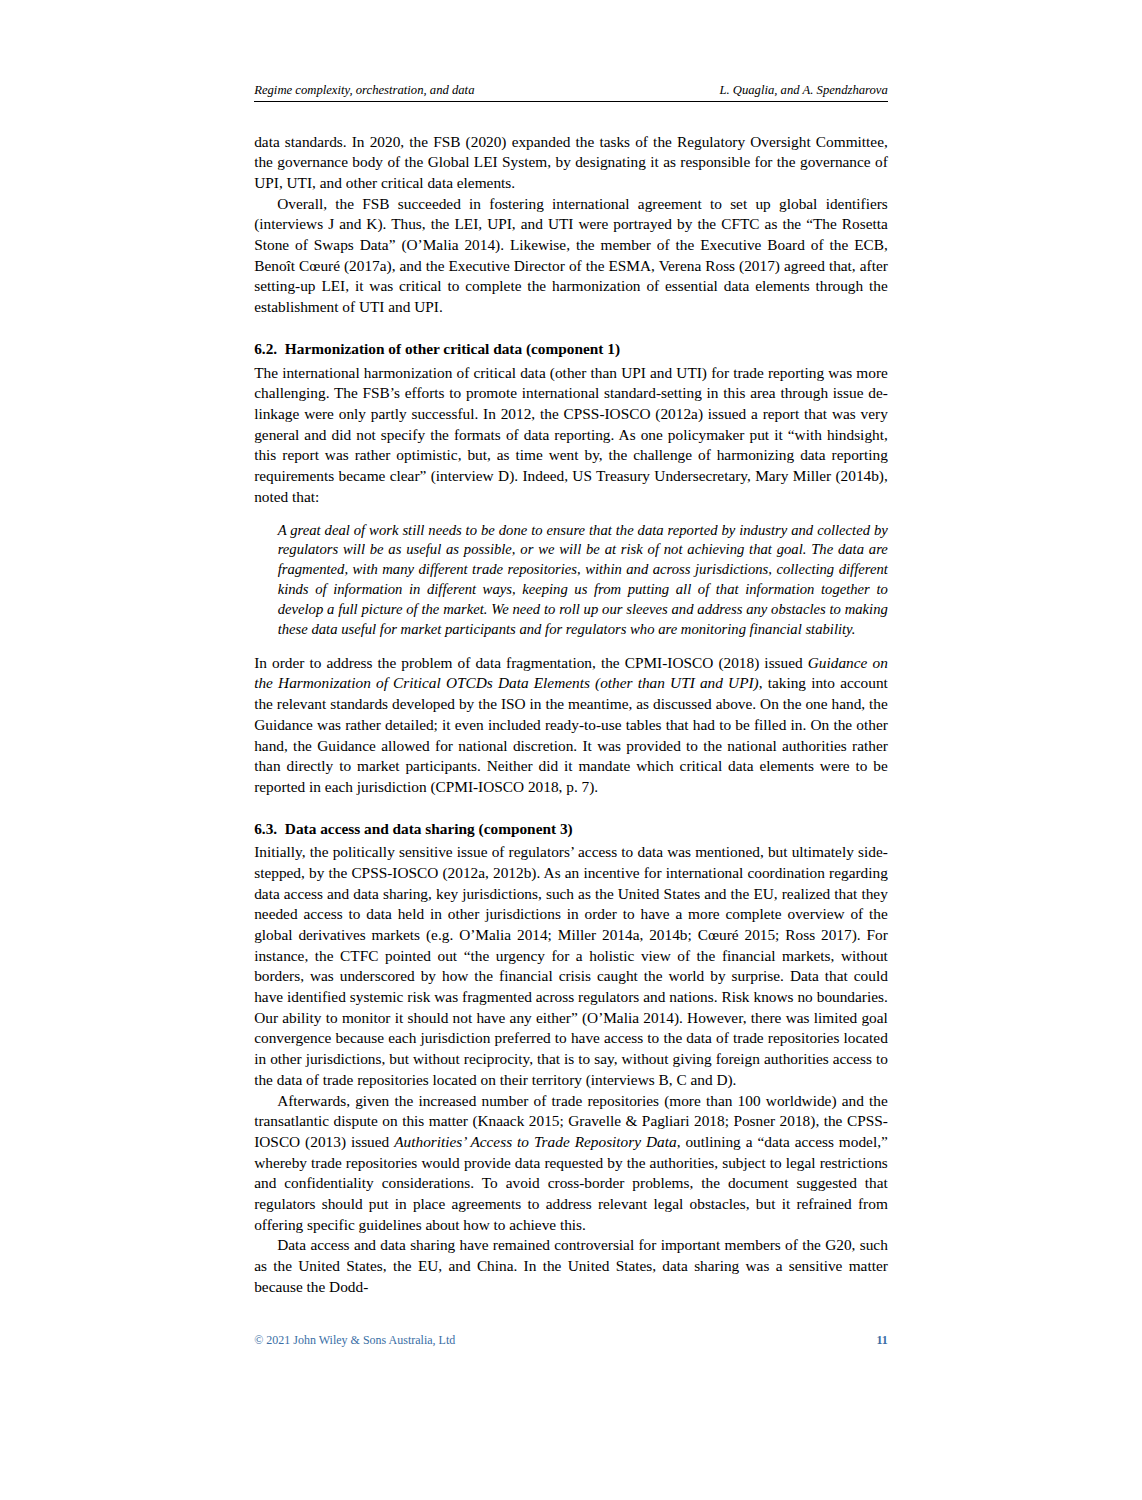Regime complexity, orchestration, and data L. Quaglia, and A. Spendzharova
data standards. In 2020, the FSB (2020) expanded the tasks of the Regulatory Oversight Committee, the governance body of the Global LEI System, by designating it as responsible for the governance of UPI, UTI, and other critical data elements.
Overall, the FSB succeeded in fostering international agreement to set up global identifiers (interviews J and K). Thus, the LEI, UPI, and UTI were portrayed by the CFTC as the “The Rosetta Stone of Swaps Data” (O’Malia 2014). Likewise, the member of the Executive Board of the ECB, Benoît Cœuré (2017a), and the Executive Director of the ESMA, Verena Ross (2017) agreed that, after setting-up LEI, it was critical to complete the harmonization of essential data elements through the establishment of UTI and UPI.
6.2. Harmonization of other critical data (component 1)
The international harmonization of critical data (other than UPI and UTI) for trade reporting was more challenging. The FSB’s efforts to promote international standard-setting in this area through issue de-linkage were only partly successful. In 2012, the CPSS-IOSCO (2012a) issued a report that was very general and did not specify the formats of data reporting. As one policymaker put it “with hindsight, this report was rather optimistic, but, as time went by, the challenge of harmonizing data reporting requirements became clear” (interview D). Indeed, US Treasury Undersecretary, Mary Miller (2014b), noted that:
A great deal of work still needs to be done to ensure that the data reported by industry and collected by regulators will be as useful as possible, or we will be at risk of not achieving that goal. The data are fragmented, with many different trade repositories, within and across jurisdictions, collecting different kinds of information in different ways, keeping us from putting all of that information together to develop a full picture of the market. We need to roll up our sleeves and address any obstacles to making these data useful for market participants and for regulators who are monitoring financial stability.
In order to address the problem of data fragmentation, the CPMI-IOSCO (2018) issued Guidance on the Harmonization of Critical OTCDs Data Elements (other than UTI and UPI), taking into account the relevant standards developed by the ISO in the meantime, as discussed above. On the one hand, the Guidance was rather detailed; it even included ready-to-use tables that had to be filled in. On the other hand, the Guidance allowed for national discretion. It was provided to the national authorities rather than directly to market participants. Neither did it mandate which critical data elements were to be reported in each jurisdiction (CPMI-IOSCO 2018, p. 7).
6.3. Data access and data sharing (component 3)
Initially, the politically sensitive issue of regulators’ access to data was mentioned, but ultimately side-stepped, by the CPSS-IOSCO (2012a, 2012b). As an incentive for international coordination regarding data access and data sharing, key jurisdictions, such as the United States and the EU, realized that they needed access to data held in other jurisdictions in order to have a more complete overview of the global derivatives markets (e.g. O’Malia 2014; Miller 2014a, 2014b; Cœuré 2015; Ross 2017). For instance, the CTFC pointed out “the urgency for a holistic view of the financial markets, without borders, was underscored by how the financial crisis caught the world by surprise. Data that could have identified systemic risk was fragmented across regulators and nations. Risk knows no boundaries. Our ability to monitor it should not have any either” (O’Malia 2014). However, there was limited goal convergence because each jurisdiction preferred to have access to the data of trade repositories located in other jurisdictions, but without reciprocity, that is to say, without giving foreign authorities access to the data of trade repositories located on their territory (interviews B, C and D).
Afterwards, given the increased number of trade repositories (more than 100 worldwide) and the transatlantic dispute on this matter (Knaack 2015; Gravelle & Pagliari 2018; Posner 2018), the CPSS-IOSCO (2013) issued Authorities’ Access to Trade Repository Data, outlining a “data access model,” whereby trade repositories would provide data requested by the authorities, subject to legal restrictions and confidentiality considerations. To avoid cross-border problems, the document suggested that regulators should put in place agreements to address relevant legal obstacles, but it refrained from offering specific guidelines about how to achieve this.
Data access and data sharing have remained controversial for important members of the G20, such as the United States, the EU, and China. In the United States, data sharing was a sensitive matter because the Dodd-
© 2021 John Wiley & Sons Australia, Ltd 11